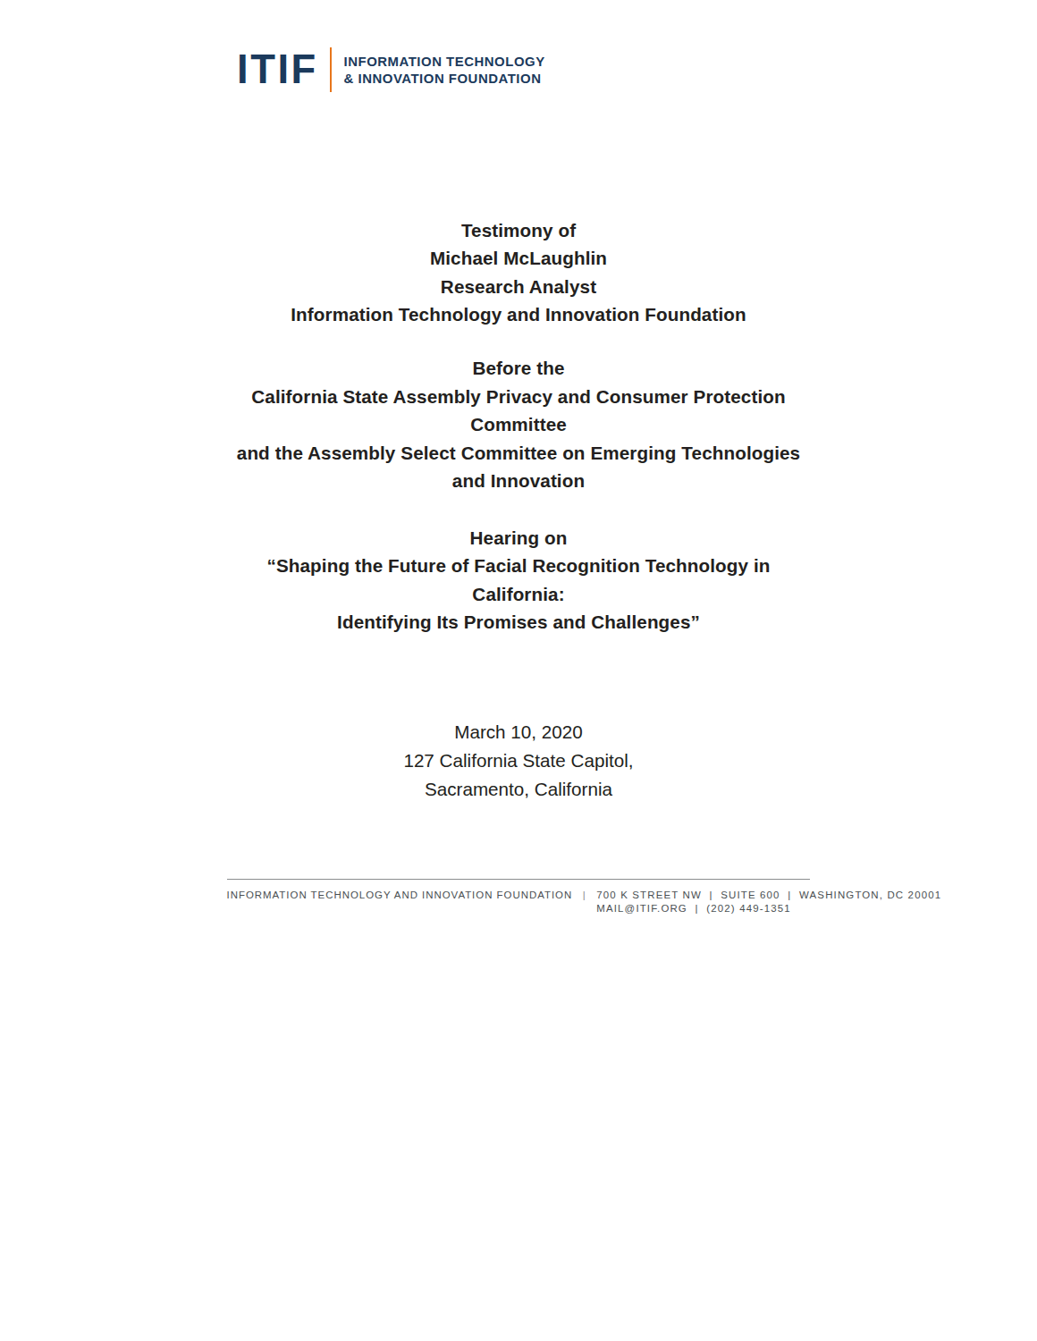ITIF
Information Technology
& Innovation Foundation
Testimony of
Michael McLaughlin
Research Analyst
Information Technology and Innovation Foundation
Before the
California State Assembly Privacy and Consumer Protection Committee
and the Assembly Select Committee on Emerging Technologies
and Innovation
Hearing on
“Shaping the Future of Facial Recognition Technology in California:
Identifying Its Promises and Challenges”
March 10, 2020
127 California State Capitol,
Sacramento, California
INFORMATION TECHNOLOGY AND INNOVATION FOUNDATION |
700 K STREET NW | SUITE 600 | WASHINGTON, DC 20001
MAIL@ITIF.ORG | (202) 449-1351